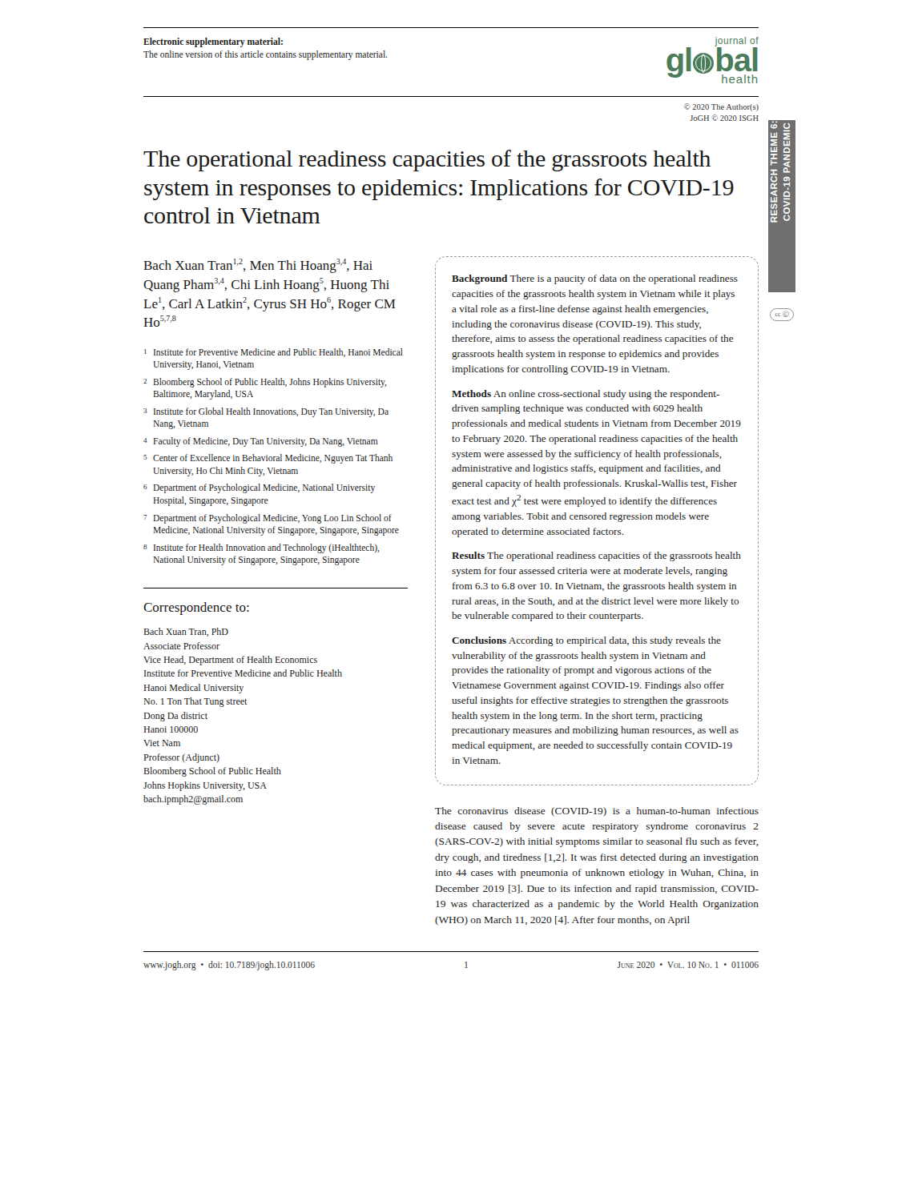RESEARCH THEME 6:
COVID-19 PANDEMIC
cc Ⓒ
Electronic supplementary material:
The online version of this article contains supplementary material.
journal of
gl bal
health
© 2020 The Author(s)
JoGH © 2020 ISGH
The operational readiness capacities of the grassroots health system in responses to epidemics: Implications for COVID-19 control in Vietnam
Bach Xuan Tran1,2, Men Thi Hoang3,4, Hai Quang Pham3,4, Chi Linh Hoang5, Huong Thi Le1, Carl A Latkin2, Cyrus SH Ho6, Roger CM Ho5,7,8
1Institute for Preventive Medicine and Public Health, Hanoi Medical University, Hanoi, Vietnam
2Bloomberg School of Public Health, Johns Hopkins University, Baltimore, Maryland, USA
3Institute for Global Health Innovations, Duy Tan University, Da Nang, Vietnam
4Faculty of Medicine, Duy Tan University, Da Nang, Vietnam
5Center of Excellence in Behavioral Medicine, Nguyen Tat Thanh University, Ho Chi Minh City, Vietnam
6Department of Psychological Medicine, National University Hospital, Singapore, Singapore
7Department of Psychological Medicine, Yong Loo Lin School of Medicine, National University of Singapore, Singapore, Singapore
8Institute for Health Innovation and Technology (iHealthtech), National University of Singapore, Singapore, Singapore
Correspondence to:
Bach Xuan Tran, PhD
Associate Professor
Vice Head, Department of Health Economics
Institute for Preventive Medicine and Public Health
Hanoi Medical University
No. 1 Ton That Tung street
Dong Da district
Hanoi 100000
Viet Nam
Professor (Adjunct)
Bloomberg School of Public Health
Johns Hopkins University, USA
bach.ipmph2@gmail.com
Background There is a paucity of data on the operational readiness capacities of the grassroots health system in Vietnam while it plays a vital role as a first-line defense against health emergencies, including the coronavirus disease (COVID-19). This study, therefore, aims to assess the operational readiness capacities of the grassroots health system in response to epidemics and provides implications for controlling COVID-19 in Vietnam.
Methods An online cross-sectional study using the respondent-driven sampling technique was conducted with 6029 health professionals and medical students in Vietnam from December 2019 to February 2020. The operational readiness capacities of the health system were assessed by the sufficiency of health professionals, administrative and logistics staffs, equipment and facilities, and general capacity of health professionals. Kruskal-Wallis test, Fisher exact test and χ2 test were employed to identify the differences among variables. Tobit and censored regression models were operated to determine associated factors.
Results The operational readiness capacities of the grassroots health system for four assessed criteria were at moderate levels, ranging from 6.3 to 6.8 over 10. In Vietnam, the grassroots health system in rural areas, in the South, and at the district level were more likely to be vulnerable compared to their counterparts.
Conclusions According to empirical data, this study reveals the vulnerability of the grassroots health system in Vietnam and provides the rationality of prompt and vigorous actions of the Vietnamese Government against COVID-19. Findings also offer useful insights for effective strategies to strengthen the grassroots health system in the long term. In the short term, practicing precautionary measures and mobilizing human resources, as well as medical equipment, are needed to successfully contain COVID-19 in Vietnam.
The coronavirus disease (COVID-19) is a human-to-human infectious disease caused by severe acute respiratory syndrome coronavirus 2 (SARS-COV-2) with initial symptoms similar to seasonal flu such as fever, dry cough, and tiredness [1,2]. It was first detected during an investigation into 44 cases with pneumonia of unknown etiology in Wuhan, China, in December 2019 [3]. Due to its infection and rapid transmission, COVID-19 was characterized as a pandemic by the World Health Organization (WHO) on March 11, 2020 [4]. After four months, on April
www.jogh.org • doi: 10.7189/jogh.10.011006
1
June 2020 • Vol. 10 No. 1 • 011006